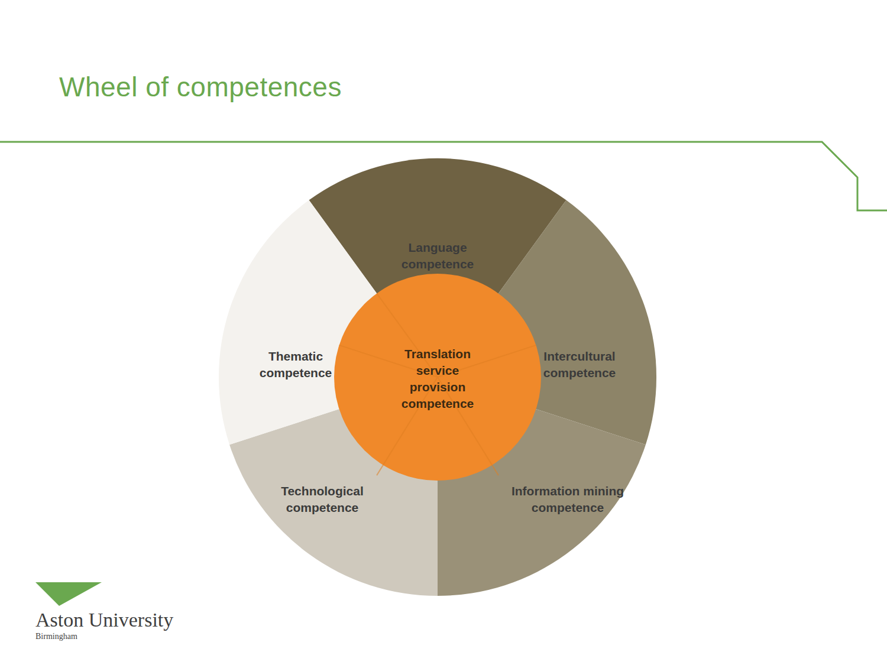Wheel of competences
Language competence Intercultural competence Information mining competence Technological competence Thematic competence Translation service provision competence
Aston University
Birmingham